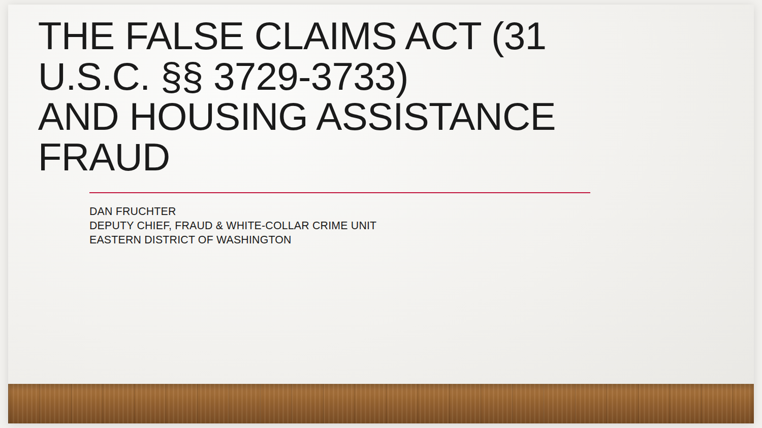The False Claims Act (31 U.S.C. §§ 3729-3733) and Housing Assistance Fraud
Dan Fruchter Deputy Chief, Fraud & White-Collar Crime Unit Eastern District of Washington